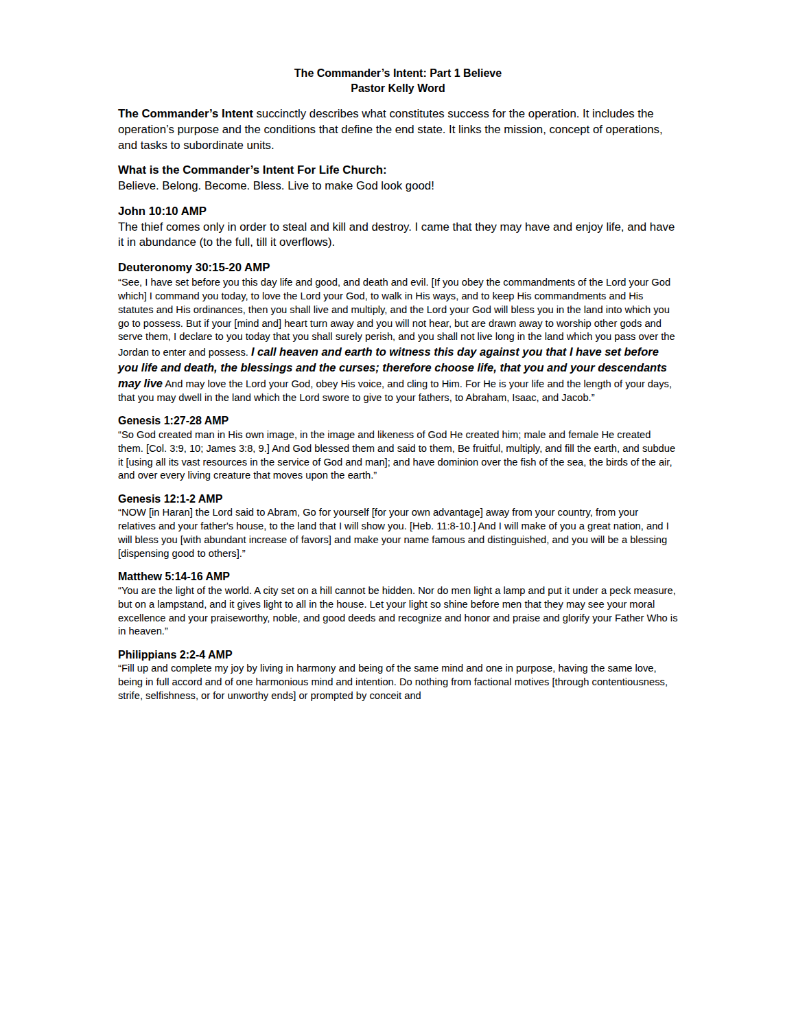The Commander’s Intent: Part 1 Believe
Pastor Kelly Word
The Commander’s Intent succinctly describes what constitutes success for the operation. It includes the operation’s purpose and the conditions that define the end state. It links the mission, concept of operations, and tasks to subordinate units.
What is the Commander’s Intent For Life Church:
Believe. Belong. Become. Bless. Live to make God look good!
John 10:10 AMP
The thief comes only in order to steal and kill and destroy. I came that they may have and enjoy life, and have it in abundance (to the full, till it overflows).
Deuteronomy 30:15-20 AMP
“See, I have set before you this day life and good, and death and evil. [If you obey the commandments of the Lord your God which] I command you today, to love the Lord your God, to walk in His ways, and to keep His commandments and His statutes and His ordinances, then you shall live and multiply, and the Lord your God will bless you in the land into which you go to possess. But if your [mind and] heart turn away and you will not hear, but are drawn away to worship other gods and serve them, I declare to you today that you shall surely perish, and you shall not live long in the land which you pass over the Jordan to enter and possess. I call heaven and earth to witness this day against you that I have set before you life and death, the blessings and the curses; therefore choose life, that you and your descendants may live And may love the Lord your God, obey His voice, and cling to Him. For He is your life and the length of your days, that you may dwell in the land which the Lord swore to give to your fathers, to Abraham, Isaac, and Jacob.”
Genesis 1:27-28 AMP
“So God created man in His own image, in the image and likeness of God He created him; male and female He created them. [Col. 3:9, 10; James 3:8, 9.] And God blessed them and said to them, Be fruitful, multiply, and fill the earth, and subdue it [using all its vast resources in the service of God and man]; and have dominion over the fish of the sea, the birds of the air, and over every living creature that moves upon the earth.”
Genesis 12:1-2 AMP
“NOW [in Haran] the Lord said to Abram, Go for yourself [for your own advantage] away from your country, from your relatives and your father's house, to the land that I will show you. [Heb. 11:8-10.] And I will make of you a great nation, and I will bless you [with abundant increase of favors] and make your name famous and distinguished, and you will be a blessing [dispensing good to others].”
Matthew 5:14-16 AMP
“You are the light of the world. A city set on a hill cannot be hidden. Nor do men light a lamp and put it under a peck measure, but on a lampstand, and it gives light to all in the house. Let your light so shine before men that they may see your moral excellence and your praiseworthy, noble, and good deeds and recognize and honor and praise and glorify your Father Who is in heaven.”
Philippians 2:2-4 AMP
“Fill up and complete my joy by living in harmony and being of the same mind and one in purpose, having the same love, being in full accord and of one harmonious mind and intention. Do nothing from factional motives [through contentiousness, strife, selfishness, or for unworthy ends] or prompted by conceit and